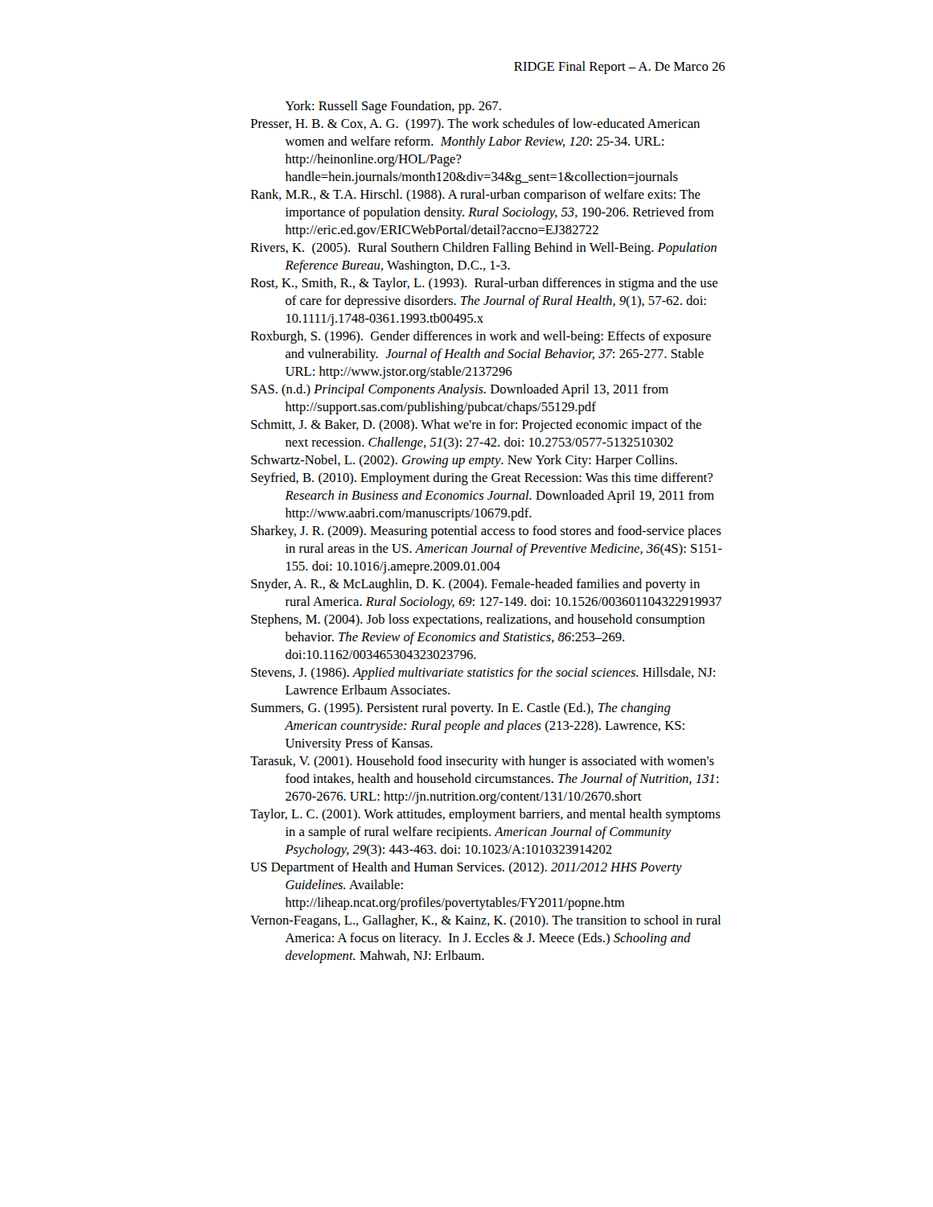RIDGE Final Report – A. De Marco 26
York: Russell Sage Foundation, pp. 267.
Presser, H. B. & Cox, A. G. (1997). The work schedules of low-educated American women and welfare reform. Monthly Labor Review, 120: 25-34. URL: http://heinonline.org/HOL/Page?handle=hein.journals/month120&div=34&g_sent=1&collection=journals
Rank, M.R., & T.A. Hirschl. (1988). A rural-urban comparison of welfare exits: The importance of population density. Rural Sociology, 53, 190-206. Retrieved from http://eric.ed.gov/ERICWebPortal/detail?accno=EJ382722
Rivers, K. (2005). Rural Southern Children Falling Behind in Well-Being. Population Reference Bureau, Washington, D.C., 1-3.
Rost, K., Smith, R., & Taylor, L. (1993). Rural-urban differences in stigma and the use of care for depressive disorders. The Journal of Rural Health, 9(1), 57-62. doi: 10.1111/j.1748-0361.1993.tb00495.x
Roxburgh, S. (1996). Gender differences in work and well-being: Effects of exposure and vulnerability. Journal of Health and Social Behavior, 37: 265-277. Stable URL: http://www.jstor.org/stable/2137296
SAS. (n.d.) Principal Components Analysis. Downloaded April 13, 2011 from http://support.sas.com/publishing/pubcat/chaps/55129.pdf
Schmitt, J. & Baker, D. (2008). What we're in for: Projected economic impact of the next recession. Challenge, 51(3): 27-42. doi: 10.2753/0577-5132510302
Schwartz-Nobel, L. (2002). Growing up empty. New York City: Harper Collins.
Seyfried, B. (2010). Employment during the Great Recession: Was this time different? Research in Business and Economics Journal. Downloaded April 19, 2011 from http://www.aabri.com/manuscripts/10679.pdf.
Sharkey, J. R. (2009). Measuring potential access to food stores and food-service places in rural areas in the US. American Journal of Preventive Medicine, 36(4S): S151-155. doi: 10.1016/j.amepre.2009.01.004
Snyder, A. R., & McLaughlin, D. K. (2004). Female-headed families and poverty in rural America. Rural Sociology, 69: 127-149. doi: 10.1526/003601104322919937
Stephens, M. (2004). Job loss expectations, realizations, and household consumption behavior. The Review of Economics and Statistics, 86:253–269. doi:10.1162/003465304323023796.
Stevens, J. (1986). Applied multivariate statistics for the social sciences. Hillsdale, NJ: Lawrence Erlbaum Associates.
Summers, G. (1995). Persistent rural poverty. In E. Castle (Ed.), The changing American countryside: Rural people and places (213-228). Lawrence, KS: University Press of Kansas.
Tarasuk, V. (2001). Household food insecurity with hunger is associated with women's food intakes, health and household circumstances. The Journal of Nutrition, 131: 2670-2676. URL: http://jn.nutrition.org/content/131/10/2670.short
Taylor, L. C. (2001). Work attitudes, employment barriers, and mental health symptoms in a sample of rural welfare recipients. American Journal of Community Psychology, 29(3): 443-463. doi: 10.1023/A:1010323914202
US Department of Health and Human Services. (2012). 2011/2012 HHS Poverty Guidelines. Available: http://liheap.ncat.org/profiles/povertytables/FY2011/popne.htm
Vernon-Feagans, L., Gallagher, K., & Kainz, K. (2010). The transition to school in rural America: A focus on literacy. In J. Eccles & J. Meece (Eds.) Schooling and development. Mahwah, NJ: Erlbaum.